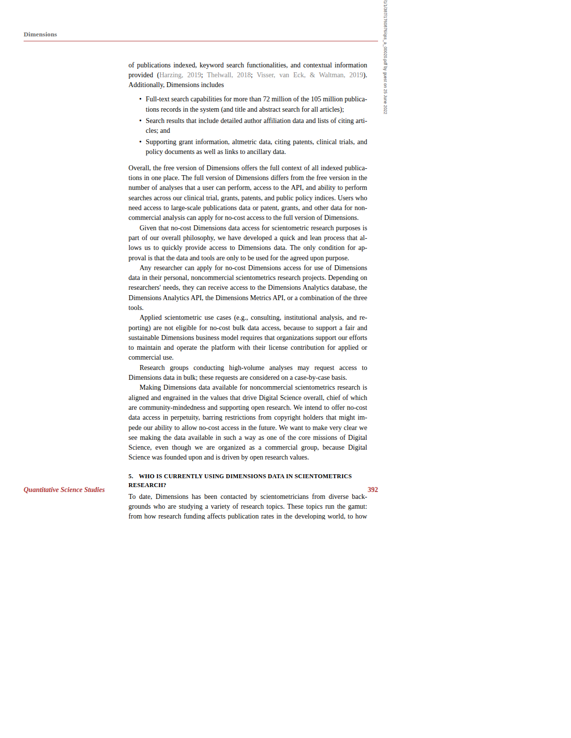Dimensions
Downloaded from http://direct.mit.edu/qss/article-pdf/1/1/387/1760876/qss_a_00020.pdf by guest on 25 June 2022
of publications indexed, keyword search functionalities, and contextual information provided (Harzing, 2019; Thelwall, 2018; Visser, van Eck, & Waltman, 2019). Additionally, Dimensions includes
Full-text search capabilities for more than 72 million of the 105 million publications records in the system (and title and abstract search for all articles);
Search results that include detailed author affiliation data and lists of citing articles; and
Supporting grant information, altmetric data, citing patents, clinical trials, and policy documents as well as links to ancillary data.
Overall, the free version of Dimensions offers the full context of all indexed publications in one place. The full version of Dimensions differs from the free version in the number of analyses that a user can perform, access to the API, and ability to perform searches across our clinical trial, grants, patents, and public policy indices. Users who need access to large-scale publications data or patent, grants, and other data for noncommercial analysis can apply for no-cost access to the full version of Dimensions.
Given that no-cost Dimensions data access for scientometric research purposes is part of our overall philosophy, we have developed a quick and lean process that allows us to quickly provide access to Dimensions data. The only condition for approval is that the data and tools are only to be used for the agreed upon purpose.
Any researcher can apply for no-cost Dimensions access for use of Dimensions data in their personal, noncommercial scientometrics research projects. Depending on researchers' needs, they can receive access to the Dimensions Analytics database, the Dimensions Analytics API, the Dimensions Metrics API, or a combination of the three tools.
Applied scientometric use cases (e.g., consulting, institutional analysis, and reporting) are not eligible for no-cost bulk data access, because to support a fair and sustainable Dimensions business model requires that organizations support our efforts to maintain and operate the platform with their license contribution for applied or commercial use.
Research groups conducting high-volume analyses may request access to Dimensions data in bulk; these requests are considered on a case-by-case basis.
Making Dimensions data available for noncommercial scientometrics research is aligned and engrained in the values that drive Digital Science overall, chief of which are community-mindedness and supporting open research. We intend to offer no-cost data access in perpetuity, barring restrictions from copyright holders that might impede our ability to allow no-cost access in the future. We want to make very clear we see making the data available in such a way as one of the core missions of Digital Science, even though we are organized as a commercial group, because Digital Science was founded upon and is driven by open research values.
5. WHO IS CURRENTLY USING DIMENSIONS DATA IN SCIENTOMETRICS RESEARCH?
To date, Dimensions has been contacted by scientometricians from diverse backgrounds who are studying a variety of research topics. These topics run the gamut: from how research funding affects publication rates in the developing world, to how diversity of researcher background can influence the quality of published research, to how national coauthorship trends can benefit scholarly impact and online attention for research. Researchers and analysts using Dimensions data include
Quantitative Science Studies
392